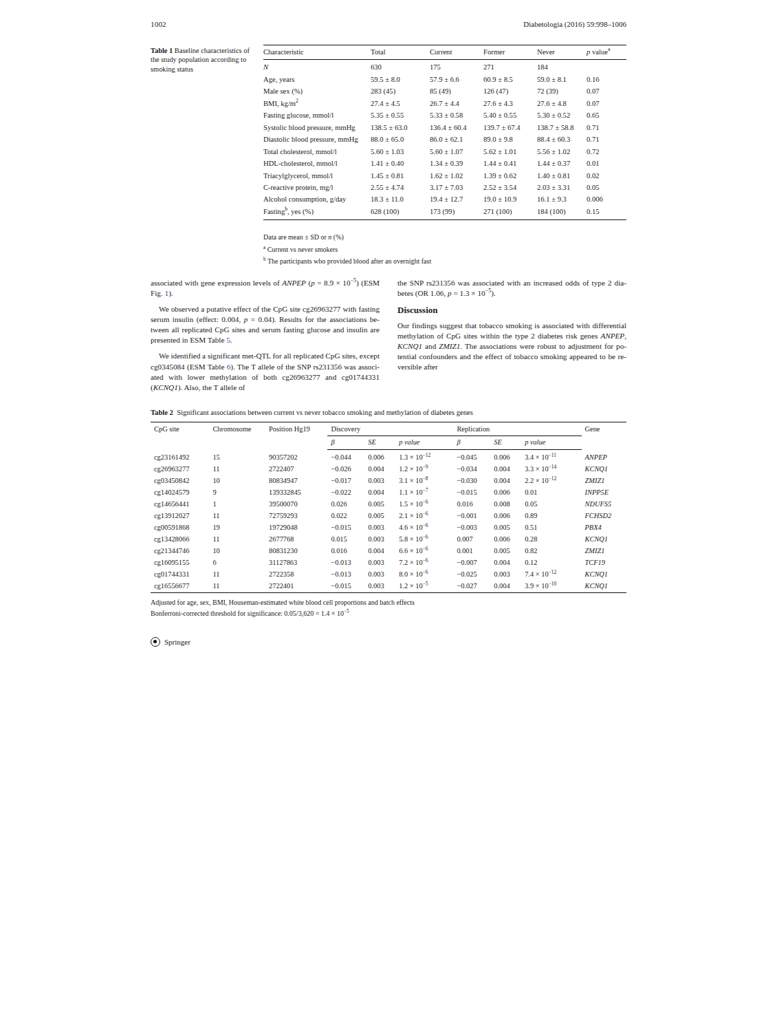1002
Diabetologia (2016) 59:998–1006
Table 1 Baseline characteristics of the study population according to smoking status
| Characteristic | Total | Current | Former | Never | p value a |
| --- | --- | --- | --- | --- | --- |
| N | 630 | 175 | 271 | 184 | |
| Age, years | 59.5 ± 8.0 | 57.9 ± 6.6 | 60.9 ± 8.5 | 59.0 ± 8.1 | 0.16 |
| Male sex (%) | 283 (45) | 85 (49) | 126 (47) | 72 (39) | 0.07 |
| BMI, kg/m 2 | 27.4 ± 4.5 | 26.7 ± 4.4 | 27.6 ± 4.3 | 27.6 ± 4.8 | 0.07 |
| Fasting glucose, mmol/l | 5.35 ± 0.55 | 5.33 ± 0.58 | 5.40 ± 0.55 | 5.30 ± 0.52 | 0.65 |
| Systolic blood pressure, mmHg | 138.5 ± 63.0 | 136.4 ± 60.4 | 139.7 ± 67.4 | 138.7 ± 58.8 | 0.71 |
| Diastolic blood pressure, mmHg | 88.0 ± 65.0 | 86.0 ± 62.1 | 89.0 ± 9.8 | 88.4 ± 60.3 | 0.71 |
| Total cholesterol, mmol/l | 5.60 ± 1.03 | 5.60 ± 1.07 | 5.62 ± 1.01 | 5.56 ± 1.02 | 0.72 |
| HDL-cholesterol, mmol/l | 1.41 ± 0.40 | 1.34 ± 0.39 | 1.44 ± 0.41 | 1.44 ± 0.37 | 0.01 |
| Triacylglycerol, mmol/l | 1.45 ± 0.81 | 1.62 ± 1.02 | 1.39 ± 0.62 | 1.40 ± 0.81 | 0.02 |
| C-reactive protein, mg/l | 2.55 ± 4.74 | 3.17 ± 7.03 | 2.52 ± 3.54 | 2.03 ± 3.31 | 0.05 |
| Alcohol consumption, g/day | 18.3 ± 11.0 | 19.4 ± 12.7 | 19.0 ± 10.9 | 16.1 ± 9.3 | 0.006 |
| Fasting b , yes (%) | 628 (100) | 173 (99) | 271 (100) | 184 (100) | 0.15 |
Data are mean ± SD or n (%)
a Current vs never smokers
b The participants who provided blood after an overnight fast
associated with gene expression levels of ANPEP (p = 8.9 × 10−5) (ESM Fig. 1).
We observed a putative effect of the CpG site cg26963277 with fasting serum insulin (effect: 0.004, p = 0.04). Results for the associations between all replicated CpG sites and serum fasting glucose and insulin are presented in ESM Table 5.
We identified a significant met-QTL for all replicated CpG sites, except cg0345084 (ESM Table 6). The T allele of the SNP rs231356 was associated with lower methylation of both cg26963277 and cg01744331 (KCNQ1). Also, the T allele of
the SNP rs231356 was associated with an increased odds of type 2 diabetes (OR 1.06, p = 1.3 × 10−5).
Discussion
Our findings suggest that tobacco smoking is associated with differential methylation of CpG sites within the type 2 diabetes risk genes ANPEP, KCNQ1 and ZMIZ1. The associations were robust to adjustment for potential confounders and the effect of tobacco smoking appeared to be reversible after
Table 2 Significant associations between current vs never tobacco smoking and methylation of diabetes genes
| CpG site | Chromosome | Position Hg19 | Discovery | Replication | Gene |
| --- | --- | --- | --- | --- | --- |
| β | SE | p value | β | SE | p value |
| cg23161492 | 15 | 90357202 | −0.044 | 0.006 | 1.3 × 10 −12 | −0.045 | 0.006 | 3.4 × 10 −11 | ANPEP |
| cg26963277 | 11 | 2722407 | −0.026 | 0.004 | 1.2 × 10 −9 | −0.034 | 0.004 | 3.3 × 10 −14 | KCNQ1 |
| cg03450842 | 10 | 80834947 | −0.017 | 0.003 | 3.1 × 10 −8 | −0.030 | 0.004 | 2.2 × 10 −12 | ZMIZ1 |
| cg14024579 | 9 | 139332845 | −0.022 | 0.004 | 1.1 × 10 −7 | −0.015 | 0.006 | 0.01 | INPP5E |
| cg14656441 | 1 | 39500070 | 0.026 | 0.005 | 1.5 × 10 −6 | 0.016 | 0.008 | 0.05 | NDUFS5 |
| cg13912027 | 11 | 72759293 | 0.022 | 0.005 | 2.1 × 10 −6 | −0.001 | 0.006 | 0.89 | FCHSD2 |
| cg00591868 | 19 | 19729048 | −0.015 | 0.003 | 4.6 × 10 −6 | −0.003 | 0.005 | 0.51 | PBX4 |
| cg13428066 | 11 | 2677768 | 0.015 | 0.003 | 5.8 × 10 −6 | 0.007 | 0.006 | 0.28 | KCNQ1 |
| cg21344746 | 10 | 80831230 | 0.016 | 0.004 | 6.6 × 10 −6 | 0.001 | 0.005 | 0.82 | ZMIZ1 |
| cg16095155 | 6 | 31127863 | −0.013 | 0.003 | 7.2 × 10 −6 | −0.007 | 0.004 | 0.12 | TCF19 |
| cg01744331 | 11 | 2722358 | −0.013 | 0.003 | 8.0 × 10 −6 | −0.025 | 0.003 | 7.4 × 10 −12 | KCNQ1 |
| cg16556677 | 11 | 2722401 | −0.015 | 0.003 | 1.2 × 10 −5 | −0.027 | 0.004 | 3.9 × 10 −10 | KCNQ1 |
Adjusted for age, sex, BMI, Houseman-estimated white blood cell proportions and batch effects
Bonferroni-corrected threshold for significance: 0.05/3,620 = 1.4 × 10−5
Springer